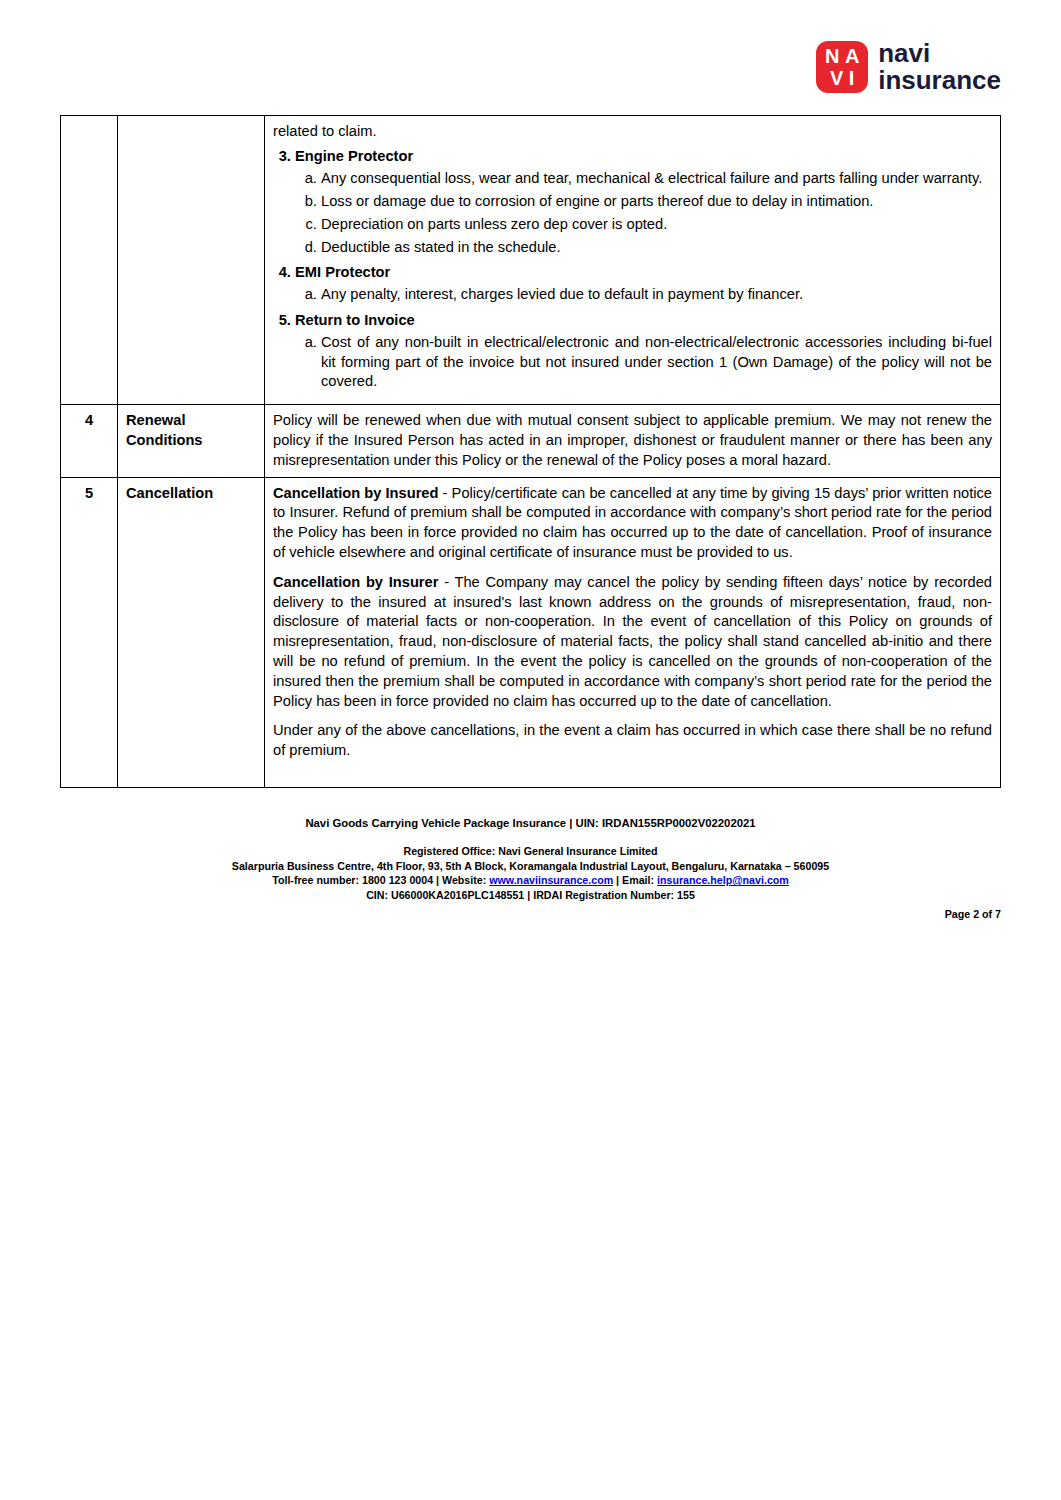N A
V I navi insurance
| | | related to claim. Engine Protector Any consequential loss, wear and tear, mechanical & electrical failure and parts falling under warranty. Loss or damage due to corrosion of engine or parts thereof due to delay in intimation. Depreciation on parts unless zero dep cover is opted. Deductible as stated in the schedule. EMI Protector Any penalty, interest, charges levied due to default in payment by financer. Return to Invoice Cost of any non-built in electrical/electronic and non-electrical/electronic accessories including bi-fuel kit forming part of the invoice but not insured under section 1 (Own Damage) of the policy will not be covered. |
| 4 | Renewal Conditions | Policy will be renewed when due with mutual consent subject to applicable premium. We may not renew the policy if the Insured Person has acted in an improper, dishonest or fraudulent manner or there has been any misrepresentation under this Policy or the renewal of the Policy poses a moral hazard. |
| 5 | Cancellation | Cancellation by Insured - Policy/certificate can be cancelled at any time by giving 15 days’ prior written notice to Insurer. Refund of premium shall be computed in accordance with company’s short period rate for the period the Policy has been in force provided no claim has occurred up to the date of cancellation. Proof of insurance of vehicle elsewhere and original certificate of insurance must be provided to us. Cancellation by Insurer - The Company may cancel the policy by sending fifteen days’ notice by recorded delivery to the insured at insured's last known address on the grounds of misrepresentation, fraud, non-disclosure of material facts or non-cooperation. In the event of cancellation of this Policy on grounds of misrepresentation, fraud, non-disclosure of material facts, the policy shall stand cancelled ab-initio and there will be no refund of premium. In the event the policy is cancelled on the grounds of non-cooperation of the insured then the premium shall be computed in accordance with company’s short period rate for the period the Policy has been in force provided no claim has occurred up to the date of cancellation. Under any of the above cancellations, in the event a claim has occurred in which case there shall be no refund of premium. |
Navi Goods Carrying Vehicle Package Insurance | UIN: IRDAN155RP0002V02202021
Registered Office: Navi General Insurance Limited
Salarpuria Business Centre, 4th Floor, 93, 5th A Block, Koramangala Industrial Layout, Bengaluru, Karnataka – 560095
Toll-free number: 1800 123 0004 | Website: www.naviinsurance.com | Email: insurance.help@navi.com
CIN: U66000KA2016PLC148551 | IRDAI Registration Number: 155
Page 2 of 7